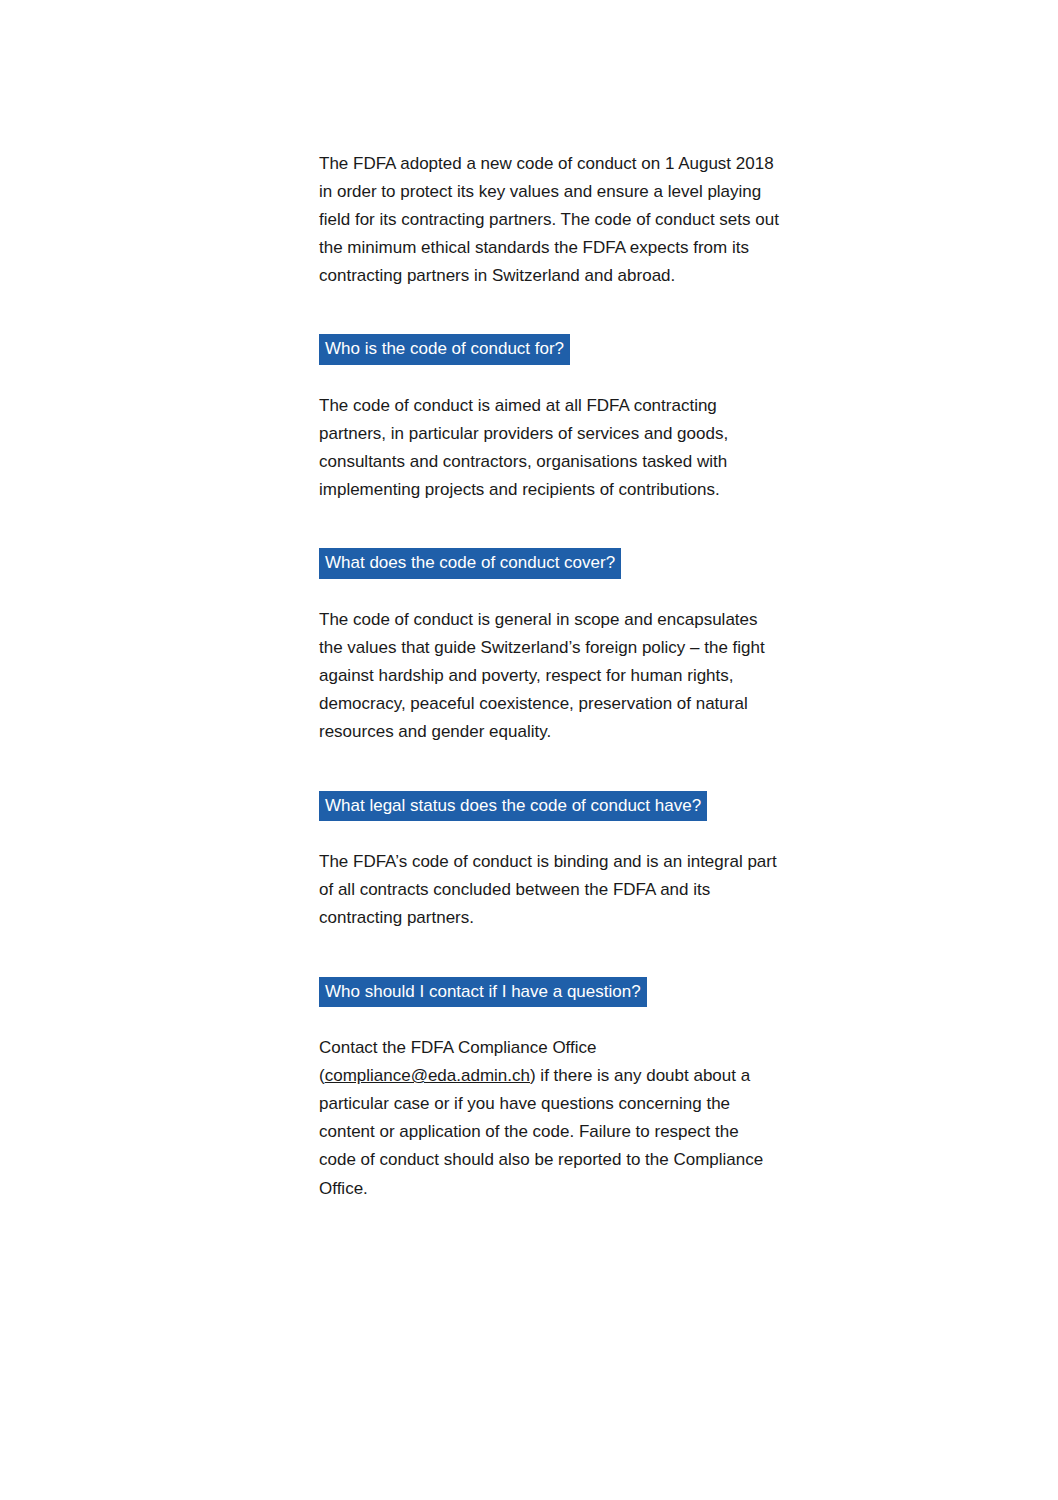The FDFA adopted a new code of conduct on 1 August 2018 in order to protect its key values and ensure a level playing field for its contracting partners. The code of conduct sets out the minimum ethical standards the FDFA expects from its contracting partners in Switzerland and abroad.
Who is the code of conduct for?
The code of conduct is aimed at all FDFA contracting partners, in particular providers of services and goods, consultants and contractors, organisations tasked with implementing projects and recipients of contributions.
What does the code of conduct cover?
The code of conduct is general in scope and encapsulates the values that guide Switzerland’s foreign policy – the fight against hardship and poverty, respect for human rights, democracy, peaceful coexistence, preservation of natural resources and gender equality.
What legal status does the code of conduct have?
The FDFA’s code of conduct is binding and is an integral part of all contracts concluded between the FDFA and its contracting partners.
Who should I contact if I have a question?
Contact the FDFA Compliance Office (compliance@eda.admin.ch) if there is any doubt about a particular case or if you have questions concerning the content or application of the code. Failure to respect the code of conduct should also be reported to the Compliance Office.